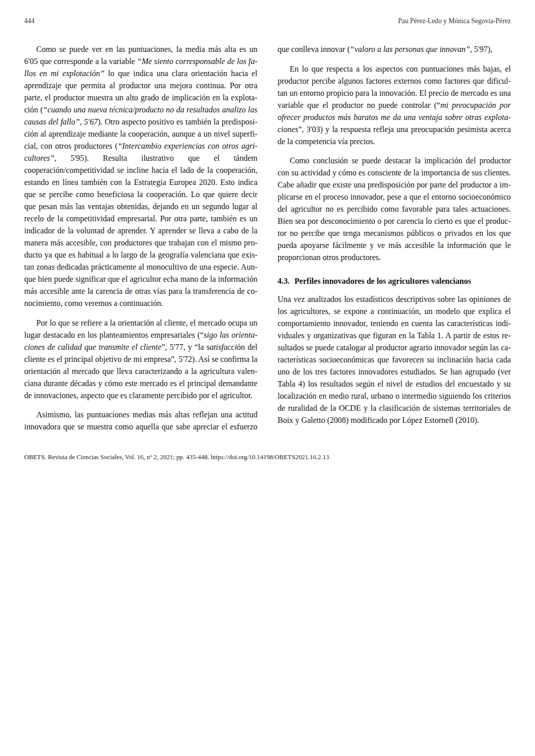444 Pau Pérez-Ledo y Mónica Segovia-Pérez
Como se puede ver en las puntuaciones, la media más alta es un 6'05 que corresponde a la variable “Me siento corresponsable de los fallos en mi explotación” lo que indica una clara orientación hacia el aprendizaje que permita al productor una mejora continua. Por otra parte, el productor muestra un alto grado de implicación en la explotación (“cuando una nueva técnica/producto no da resultados analizo las causas del fallo”, 5'67). Otro aspecto positivo es también la predisposición al aprendizaje mediante la cooperación, aunque a un nivel superficial, con otros productores (“Intercambio experiencias con otros agricultores”, 5'95). Resulta ilustrativo que el tándem cooperación/competitividad se incline hacia el lado de la cooperación, estando en línea también con la Estrategia Europea 2020. Esto indica que se percibe como beneficiosa la cooperación. Lo que quiere decir que pesan más las ventajas obtenidas, dejando en un segundo lugar al recelo de la competitividad empresarial. Por otra parte, también es un indicador de la voluntad de aprender. Y aprender se lleva a cabo de la manera más accesible, con productores que trabajan con el mismo producto ya que es habitual a lo largo de la geografía valenciana que existan zonas dedicadas prácticamente al monocultivo de una especie. Aunque bien puede significar que el agricultor echa mano de la información más accesible ante la carencia de otras vías para la transferencia de conocimiento, como veremos a continuación.
Por lo que se refiere a la orientación al cliente, el mercado ocupa un lugar destacado en los planteamientos empresariales (“sigo las orientaciones de calidad que transmite el cliente”, 5'77, y “la satisfacción del cliente es el principal objetivo de mi empresa”, 5'72). Así se confirma la orientación al mercado que lleva caracterizando a la agricultura valenciana durante décadas y cómo este mercado es el principal demandante de innovaciones, aspecto que es claramente percibido por el agricultor.
Asimismo, las puntuaciones medias más altas reflejan una actitud innovadora que se muestra como aquella que sabe apreciar el esfuerzo que conlleva innovar (“valoro a las personas que innovan”, 5'97),
En lo que respecta a los aspectos con puntuaciones más bajas, el productor percibe algunos factores externos como factores que dificultan un entorno propicio para la innovación. El precio de mercado es una variable que el productor no puede controlar (“mi preocupación por ofrecer productos más baratos me da una ventaja sobre otras explotaciones”, 3'03) y la respuesta refleja una preocupación pesimista acerca de la competencia vía precios.
Como conclusión se puede destacar la implicación del productor con su actividad y cómo es consciente de la importancia de sus clientes. Cabe añadir que existe una predisposición por parte del productor a implicarse en el proceso innovador, pese a que el entorno socioeconómico del agricultor no es percibido como favorable para tales actuaciones. Bien sea por desconocimiento o por carencia lo cierto es que el productor no percibe que tenga mecanismos públicos o privados en los que pueda apoyarse fácilmente y ve más accesible la información que le proporcionan otros productores.
4.3. Perfiles innovadores de los agricultores valencianos
Una vez analizados los estadísticos descriptivos sobre las opiniones de los agricultores, se expone a continuación, un modelo que explica el comportamiento innovador, teniendo en cuenta las características individuales y organizativas que figuran en la Tabla 1. A partir de estos resultados se puede catalogar al productor agrario innovador según las características socioeconómicas que favorecen su inclinación hacia cada uno de los tres factores innovadores estudiados. Se han agrupado (ver Tabla 4) los resultados según el nivel de estudios del encuestado y su localización en medio rural, urbano o intermedio siguiendo los criterios de ruralidad de la OCDE y la clasificación de sistemas territoriales de Boix y Galetto (2008) modificado por López Estornell (2010).
OBETS. Revista de Ciencias Sociales, Vol. 16, nº 2, 2021; pp. 435-448. https://doi.org/10.14198/OBETS2021.16.2.13